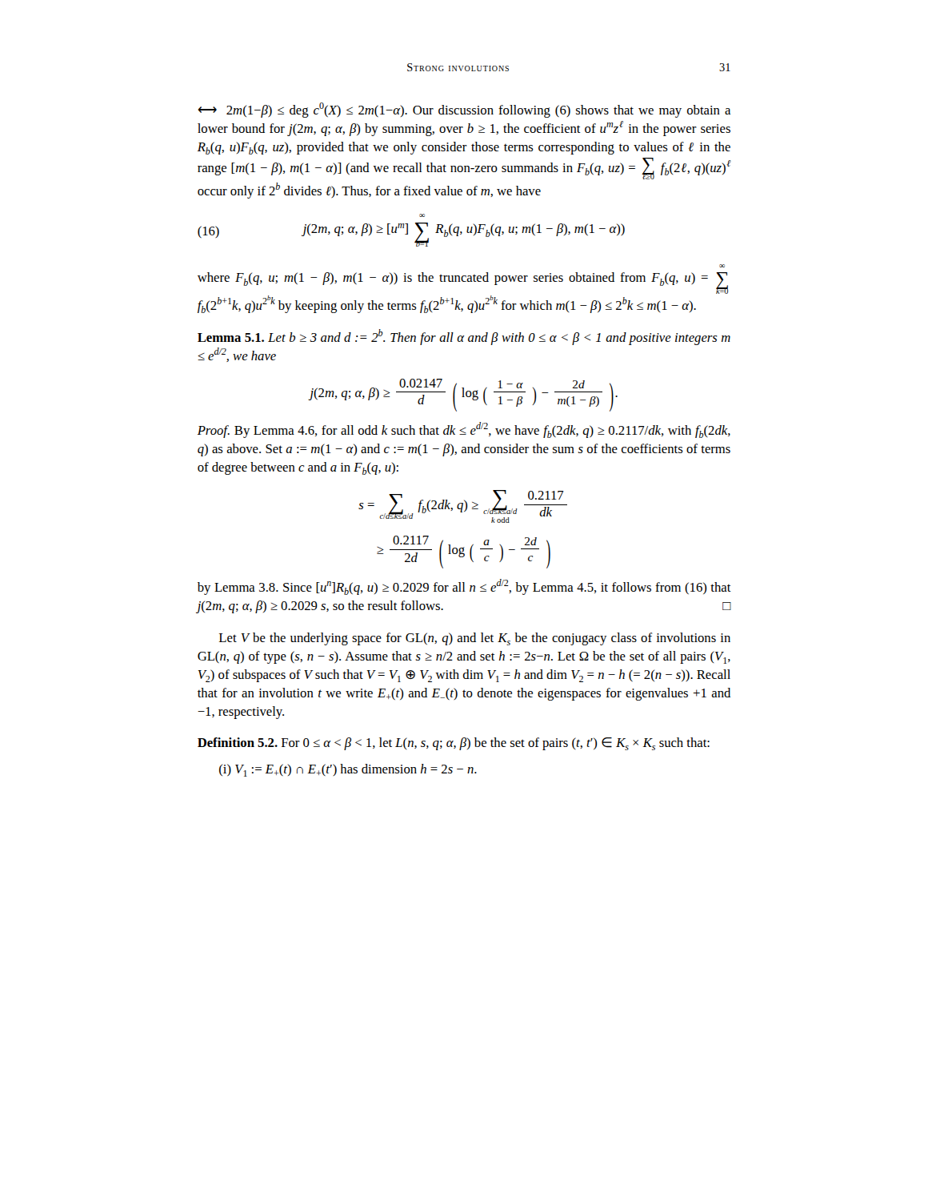Strong involutions 31
⟷ 2m(1−β) ≤ deg c0(X) ≤ 2m(1−α). Our discussion following (6) shows that we may obtain a lower bound for j(2m, q; α, β) by summing, over b ≥ 1, the coefficient of umzℓ in the power series Rb(q, u)Fb(q, uz), provided that we only consider those terms corresponding to values of ℓ in the range [m(1 − β), m(1 − α)] (and we recall that non-zero summands in Fb(q, uz) = ∑ℓ≥0 fb(2ℓ, q)(uz)ℓ occur only if 2b divides ℓ). Thus, for a fixed value of m, we have
(16) j(2m, q; α, β) ≥ [um] ∞∑b=1 Rb(q, u)Fb(q, u; m(1 − β), m(1 − α))
where Fb(q, u; m(1 − β), m(1 − α)) is the truncated power series obtained from Fb(q, u) = ∞∑k=0 fb(2b+1k, q)u2bk by keeping only the terms fb(2b+1k, q)u2bk for which m(1 − β) ≤ 2bk ≤ m(1 − α).
Lemma 5.1. Let b ≥ 3 and d := 2b. Then for all α and β with 0 ≤ α < β < 1 and positive integers m ≤ ed/2, we have
j(2m, q; α, β) ≥ 0.02147 d ( log ( 1 − α 1 − β ) − 2d m(1 − β) ).
Proof. By Lemma 4.6, for all odd k such that dk ≤ ed/2, we have fb(2dk, q) ≥ 0.2117/dk, with fb(2dk, q) as above. Set a := m(1 − α) and c := m(1 − β), and consider the sum s of the coefficients of terms of degree between c and a in Fb(q, u):
s = ∑c/d≤k≤a/d fb(2dk, q) ≥ ∑c/d≤k≤a/d
k odd 0.2117 dk
≥ 0.21172d ( log ( ac ) − 2d c )
by Lemma 3.8. Since [un]Rb(q, u) ≥ 0.2029 for all n ≤ ed/2, by Lemma 4.5, it follows from (16) that j(2m, q; α, β) ≥ 0.2029 s, so the result follows. □
Let V be the underlying space for GL(n, q) and let Ks be the conjugacy class of involutions in GL(n, q) of type (s, n − s). Assume that s ≥ n/2 and set h := 2s−n. Let Ω be the set of all pairs (V1, V2) of subspaces of V such that V = V1 ⊕ V2 with dim V1 = h and dim V2 = n − h (= 2(n − s)). Recall that for an involution t we write E+(t) and E−(t) to denote the eigenspaces for eigenvalues +1 and −1, respectively.
Definition 5.2. For 0 ≤ α < β < 1, let L(n, s, q; α, β) be the set of pairs (t, t′) ∈ Ks × Ks such that:
(i) V1 := E+(t) ∩ E+(t′) has dimension h = 2s − n.